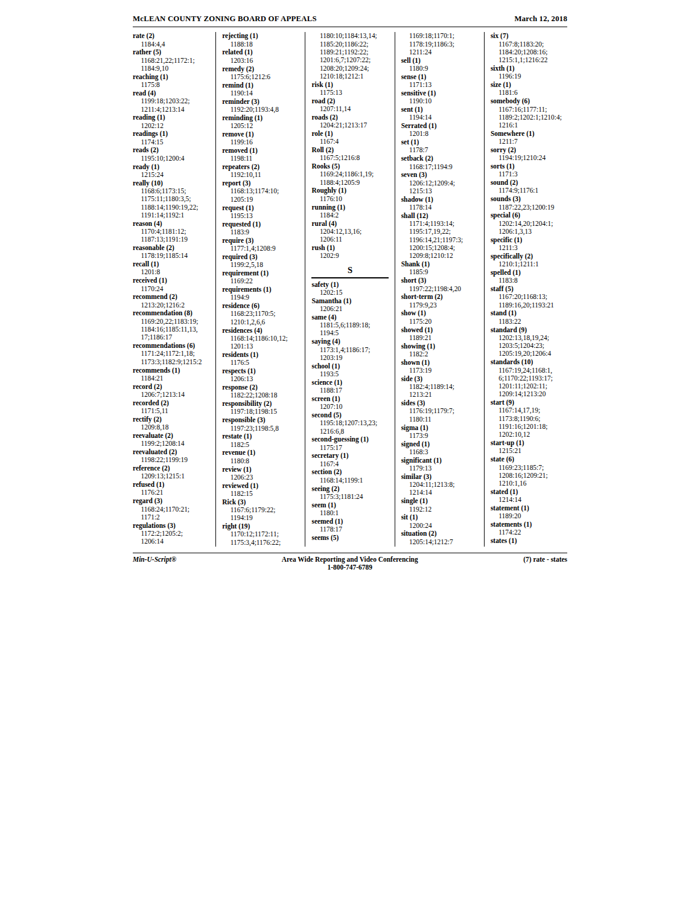McLEAN COUNTY ZONING BOARD OF APPEALS
March 12, 2018
rate (2) 1184:4,4
rather (5) 1168:21,22;1172:1; 1184:9,10
reaching (1) 1175:8
read (4) 1199:18;1203:22; 1211:4;1213:14
reading (1) 1202:12
readings (1) 1174:15
reads (2) 1195:10;1200:4
ready (1) 1215:24
really (10) 1168:6;1173:15; 1175:11;1180:3,5; 1188:14;1190:19,22; 1191:14;1192:1
reason (4) 1170:4;1181:12; 1187:13;1191:19
reasonable (2) 1178:19;1185:14
recall (1) 1201:8
received (1) 1170:24
recommend (2) 1213:20;1216:2
recommendation (8) 1169:20,22;1183:19; 1184:16;1185:11,13, 17;1186:17
recommendations (6) 1171:24;1172:1,18; 1173:3;1182:9;1215:2
recommends (1) 1184:21
record (2) 1206:7;1213:14
recorded (2) 1171:5,11
rectify (2) 1209:8,18
reevaluate (2) 1199:2;1208:14
reevaluated (2) 1198:22;1199:19
reference (2) 1209:13;1215:1
refused (1) 1176:21
regard (3) 1168:24;1170:21; 1171:2
regulations (3) 1172:2;1205:2; 1206:14
rejecting (1) 1188:18
related (1) 1203:16
remedy (2) 1175:6;1212:6
remind (1) 1190:14
reminder (3) 1192:20;1193:4,8
reminding (1) 1205:12
remove (1) 1199:16
removed (1) 1198:11
repeaters (2) 1192:10,11
report (3) 1168:13;1174:10; 1205:19
request (1) 1195:13
requested (1) 1183:9
require (3) 1177:1,4;1208:9
required (3) 1199:2,5,18
requirement (1) 1169:22
requirements (1) 1194:9
residence (6) 1168:23;1170:5; 1210:1,2,6,6
residences (4) 1168:14;1186:10,12; 1201:13
residents (1) 1176:5
respects (1) 1206:13
response (2) 1182:22;1208:18
responsibility (2) 1197:18;1198:15
responsible (3) 1197:23;1198:5,8
restate (1) 1182:5
revenue (1) 1180:8
review (1) 1206:23
reviewed (1) 1182:15
Rick (3) 1167:6;1179:22; 1194:19
right (19) 1170:12;1172:11; 1175:3,4;1176:22;
1180:10;1184:13,14; 1185:20;1186:22; 1189:21;1192:22; 1201:6,7;1207:22; 1208:20;1209:24; 1210:18;1212:1
risk (1) 1175:13
road (2) 1207:11,14
roads (2) 1204:21;1213:17
role (1) 1167:4
Roll (2) 1167:5;1216:8
Rooks (5) 1169:24;1186:1,19; 1188:4;1205:9
Roughly (1) 1176:10
running (1) 1184:2
rural (4) 1204:12,13,16; 1206:11
rush (1) 1202:9
S
safety (1) 1202:15
Samantha (1) 1206:21
same (4) 1181:5,6;1189:18; 1194:5
saying (4) 1173:1,4;1186:17; 1203:19
school (1) 1193:5
science (1) 1188:17
screen (1) 1207:10
second (5) 1195:18;1207:13,23; 1216:6,8
second-guessing (1) 1175:17
secretary (1) 1167:4
section (2) 1168:14;1199:1
seeing (2) 1175:3;1181:24
seem (1) 1180:1
seemed (1) 1178:17
seems (5)
1169:18;1170:1; 1178:19;1186:3; 1211:24
sell (1) 1180:9
sense (1) 1171:13
sensitive (1) 1190:10
sent (1) 1194:14
Serrated (1) 1201:8
set (1) 1178:7
setback (2) 1168:17;1194:9
seven (3) 1206:12;1209:4; 1215:13
shadow (1) 1178:14
shall (12) 1171:4;1193:14; 1195:17,19,22; 1196:14,21;1197:3; 1200:15;1208:4; 1209:8;1210:12
Shank (1) 1185:9
short (3) 1197:22;1198:4,20
short-term (2) 1179:9,23
show (1) 1175:20
showed (1) 1189:21
showing (1) 1182:2
shown (1) 1173:19
side (3) 1182:4;1189:14; 1213:21
sides (3) 1176:19;1179:7; 1180:11
sigma (1) 1173:9
signed (1) 1168:3
significant (1) 1179:13
similar (3) 1204:11;1213:8; 1214:14
single (1) 1192:12
sit (1) 1200:24
situation (2) 1205:14;1212:7
six (7) 1167:8;1183:20; 1184:20;1208:16; 1215:1,1;1216:22
sixth (1) 1196:19
size (1) 1181:6
somebody (6) 1167:16;1177:11; 1189:2;1202:1;1210:4; 1216:1
Somewhere (1) 1211:7
sorry (2) 1194:19;1210:24
sorts (1) 1171:3
sound (2) 1174:9;1176:1
sounds (3) 1187:22,23;1200:19
special (6) 1202:14,20;1204:1; 1206:1,3,13
specific (1) 1211:3
specifically (2) 1210:1;1211:1
spelled (1) 1183:8
staff (5) 1167:20;1168:13; 1189:16,20;1193:21
stand (1) 1183:22
standard (9) 1202:13,18,19,24; 1203:5;1204:23; 1205:19,20;1206:4
standards (10) 1167:19,24;1168:1, 6;1170:22;1193:17; 1201:11;1202:11; 1209:14;1213:20
start (9) 1167:14,17,19; 1173:8;1190:6; 1191:16;1201:18; 1202:10,12
start-up (1) 1215:21
state (6) 1169:23;1185:7; 1208:16;1209:21; 1210:1,16
stated (1) 1214:14
statement (1) 1189:20
statements (1) 1174:22
states (1)
Min-U-Script®
Area Wide Reporting and Video Conferencing
1-800-747-6789
(7) rate - states